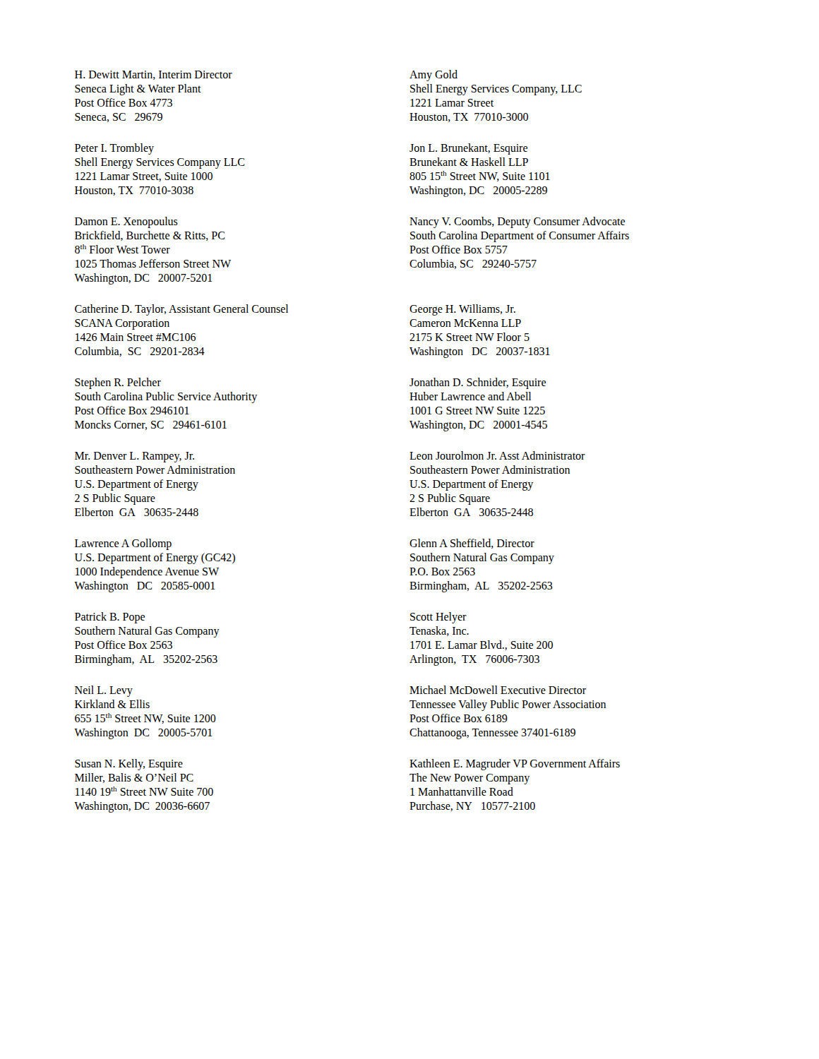| H. Dewitt Martin, Interim Director Seneca Light & Water Plant Post Office Box 4773 Seneca, SC 29679 | Amy Gold Shell Energy Services Company, LLC 1221 Lamar Street Houston, TX 77010-3000 |
| Peter I. Trombley Shell Energy Services Company LLC 1221 Lamar Street, Suite 1000 Houston, TX 77010-3038 | Jon L. Brunekant, Esquire Brunekant & Haskell LLP 805 15 th Street NW, Suite 1101 Washington, DC 20005-2289 |
| Damon E. Xenopoulus Brickfield, Burchette & Ritts, PC 8 th Floor West Tower 1025 Thomas Jefferson Street NW Washington, DC 20007-5201 | Nancy V. Coombs, Deputy Consumer Advocate South Carolina Department of Consumer Affairs Post Office Box 5757 Columbia, SC 29240-5757 |
| Catherine D. Taylor, Assistant General Counsel SCANA Corporation 1426 Main Street #MC106 Columbia, SC 29201-2834 | George H. Williams, Jr. Cameron McKenna LLP 2175 K Street NW Floor 5 Washington DC 20037-1831 |
| Stephen R. Pelcher South Carolina Public Service Authority Post Office Box 2946101 Moncks Corner, SC 29461-6101 | Jonathan D. Schnider, Esquire Huber Lawrence and Abell 1001 G Street NW Suite 1225 Washington, DC 20001-4545 |
| Mr. Denver L. Rampey, Jr. Southeastern Power Administration U.S. Department of Energy 2 S Public Square Elberton GA 30635-2448 | Leon Jourolmon Jr. Asst Administrator Southeastern Power Administration U.S. Department of Energy 2 S Public Square Elberton GA 30635-2448 |
| Lawrence A Gollomp U.S. Department of Energy (GC42) 1000 Independence Avenue SW Washington DC 20585-0001 | Glenn A Sheffield, Director Southern Natural Gas Company P.O. Box 2563 Birmingham, AL 35202-2563 |
| Patrick B. Pope Southern Natural Gas Company Post Office Box 2563 Birmingham, AL 35202-2563 | Scott Helyer Tenaska, Inc. 1701 E. Lamar Blvd., Suite 200 Arlington, TX 76006-7303 |
| Neil L. Levy Kirkland & Ellis 655 15 th Street NW, Suite 1200 Washington DC 20005-5701 | Michael McDowell Executive Director Tennessee Valley Public Power Association Post Office Box 6189 Chattanooga, Tennessee 37401-6189 |
| Susan N. Kelly, Esquire Miller, Balis & O’Neil PC 1140 19 th Street NW Suite 700 Washington, DC 20036-6607 | Kathleen E. Magruder VP Government Affairs The New Power Company 1 Manhattanville Road Purchase, NY 10577-2100 |